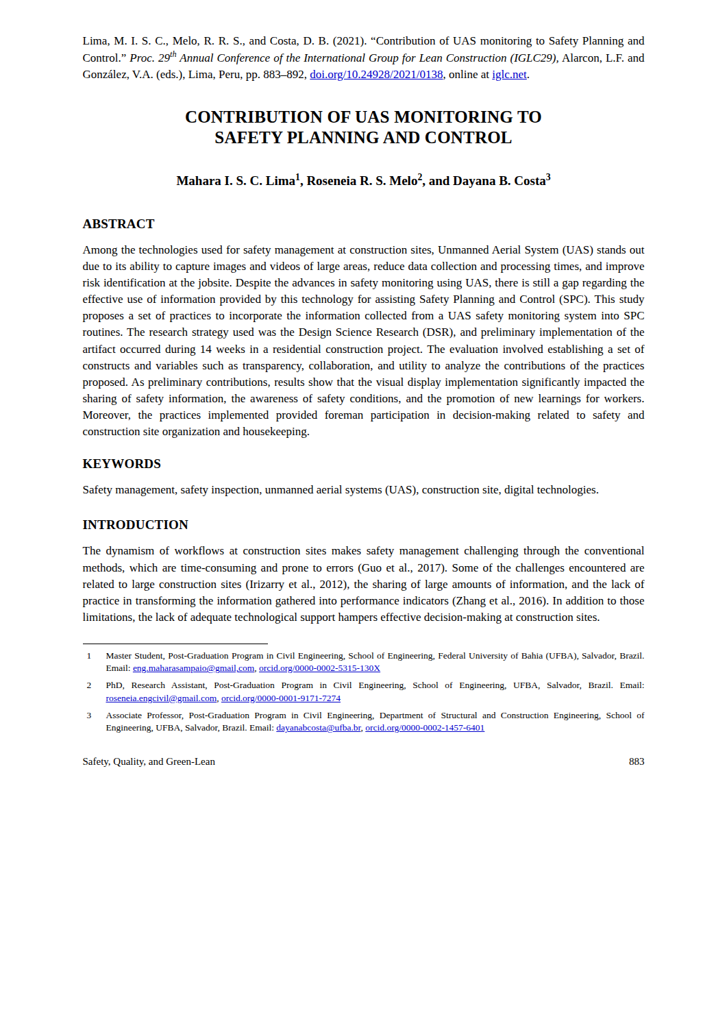Lima, M. I. S. C., Melo, R. R. S., and Costa, D. B. (2021). “Contribution of UAS monitoring to Safety Planning and Control.” Proc. 29th Annual Conference of the International Group for Lean Construction (IGLC29), Alarcon, L.F. and González, V.A. (eds.), Lima, Peru, pp. 883–892, doi.org/10.24928/2021/0138, online at iglc.net.
Contribution of UAS Monitoring to
Safety Planning and Control
Mahara I. S. C. Lima1, Roseneia R. S. Melo2, and Dayana B. Costa3
Abstract
Among the technologies used for safety management at construction sites, Unmanned Aerial System (UAS) stands out due to its ability to capture images and videos of large areas, reduce data collection and processing times, and improve risk identification at the jobsite. Despite the advances in safety monitoring using UAS, there is still a gap regarding the effective use of information provided by this technology for assisting Safety Planning and Control (SPC). This study proposes a set of practices to incorporate the information collected from a UAS safety monitoring system into SPC routines. The research strategy used was the Design Science Research (DSR), and preliminary implementation of the artifact occurred during 14 weeks in a residential construction project. The evaluation involved establishing a set of constructs and variables such as transparency, collaboration, and utility to analyze the contributions of the practices proposed. As preliminary contributions, results show that the visual display implementation significantly impacted the sharing of safety information, the awareness of safety conditions, and the promotion of new learnings for workers. Moreover, the practices implemented provided foreman participation in decision-making related to safety and construction site organization and housekeeping.
Keywords
Safety management, safety inspection, unmanned aerial systems (UAS), construction site, digital technologies.
Introduction
The dynamism of workflows at construction sites makes safety management challenging through the conventional methods, which are time-consuming and prone to errors (Guo et al., 2017). Some of the challenges encountered are related to large construction sites (Irizarry et al., 2012), the sharing of large amounts of information, and the lack of practice in transforming the information gathered into performance indicators (Zhang et al., 2016). In addition to those limitations, the lack of adequate technological support hampers effective decision-making at construction sites.
Master Student, Post-Graduation Program in Civil Engineering, School of Engineering, Federal University of Bahia (UFBA), Salvador, Brazil. Email: eng.maharasampaio@gmail,com, orcid.org/0000-0002-5315-130X
PhD, Research Assistant, Post-Graduation Program in Civil Engineering, School of Engineering, UFBA, Salvador, Brazil. Email: roseneia.engcivil@gmail.com, orcid.org/0000-0001-9171-7274
Associate Professor, Post-Graduation Program in Civil Engineering, Department of Structural and Construction Engineering, School of Engineering, UFBA, Salvador, Brazil. Email: dayanabcosta@ufba.br, orcid.org/0000-0002-1457-6401
Safety, Quality, and Green-Lean 883